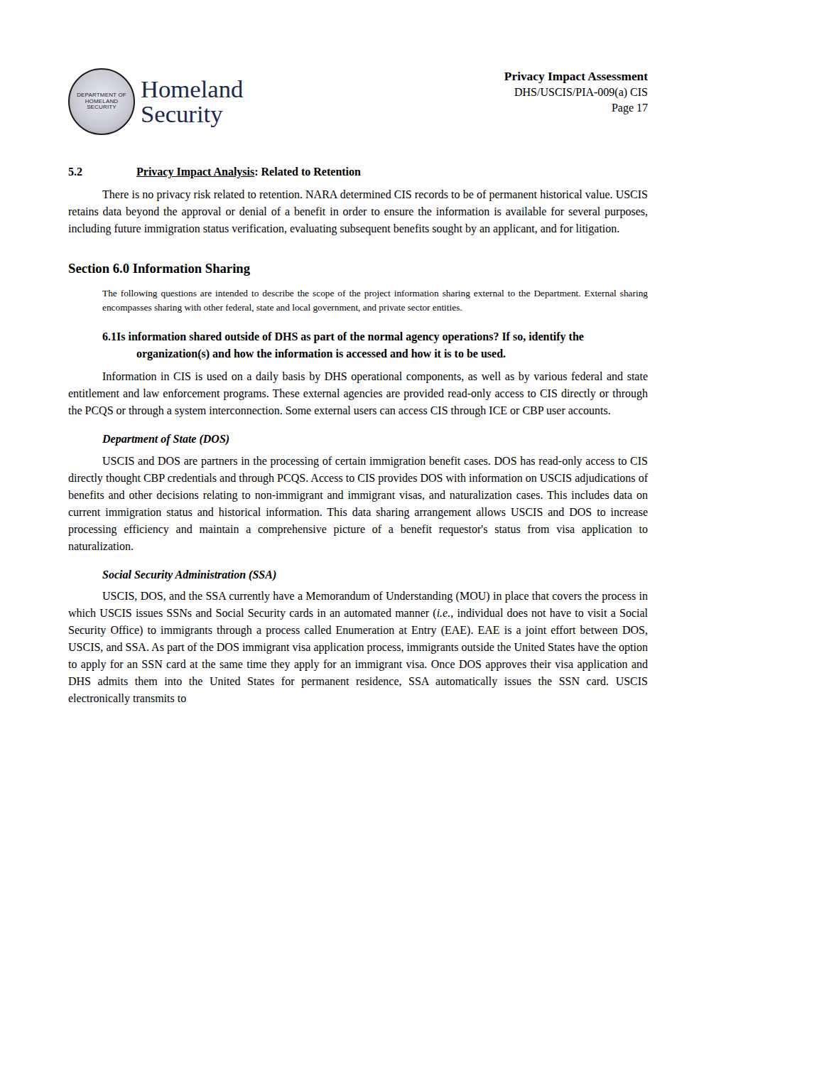DEPARTMENT OF HOMELAND SECURITY
HomelandSecurity
Privacy Impact Assessment
DHS/USCIS/PIA-009(a) CIS
Page 17
5.2 Privacy Impact Analysis: Related to Retention
There is no privacy risk related to retention. NARA determined CIS records to be of permanent historical value. USCIS retains data beyond the approval or denial of a benefit in order to ensure the information is available for several purposes, including future immigration status verification, evaluating subsequent benefits sought by an applicant, and for litigation.
Section 6.0 Information Sharing
The following questions are intended to describe the scope of the project information sharing external to the Department. External sharing encompasses sharing with other federal, state and local government, and private sector entities.
6.1 Is information shared outside of DHS as part of the normal agency operations? If so, identify the organization(s) and how the information is accessed and how it is to be used.
Information in CIS is used on a daily basis by DHS operational components, as well as by various federal and state entitlement and law enforcement programs. These external agencies are provided read-only access to CIS directly or through the PCQS or through a system interconnection. Some external users can access CIS through ICE or CBP user accounts.
Department of State (DOS)
USCIS and DOS are partners in the processing of certain immigration benefit cases. DOS has read-only access to CIS directly thought CBP credentials and through PCQS. Access to CIS provides DOS with information on USCIS adjudications of benefits and other decisions relating to non-immigrant and immigrant visas, and naturalization cases. This includes data on current immigration status and historical information. This data sharing arrangement allows USCIS and DOS to increase processing efficiency and maintain a comprehensive picture of a benefit requestor's status from visa application to naturalization.
Social Security Administration (SSA)
USCIS, DOS, and the SSA currently have a Memorandum of Understanding (MOU) in place that covers the process in which USCIS issues SSNs and Social Security cards in an automated manner (i.e., individual does not have to visit a Social Security Office) to immigrants through a process called Enumeration at Entry (EAE). EAE is a joint effort between DOS, USCIS, and SSA. As part of the DOS immigrant visa application process, immigrants outside the United States have the option to apply for an SSN card at the same time they apply for an immigrant visa. Once DOS approves their visa application and DHS admits them into the United States for permanent residence, SSA automatically issues the SSN card. USCIS electronically transmits to